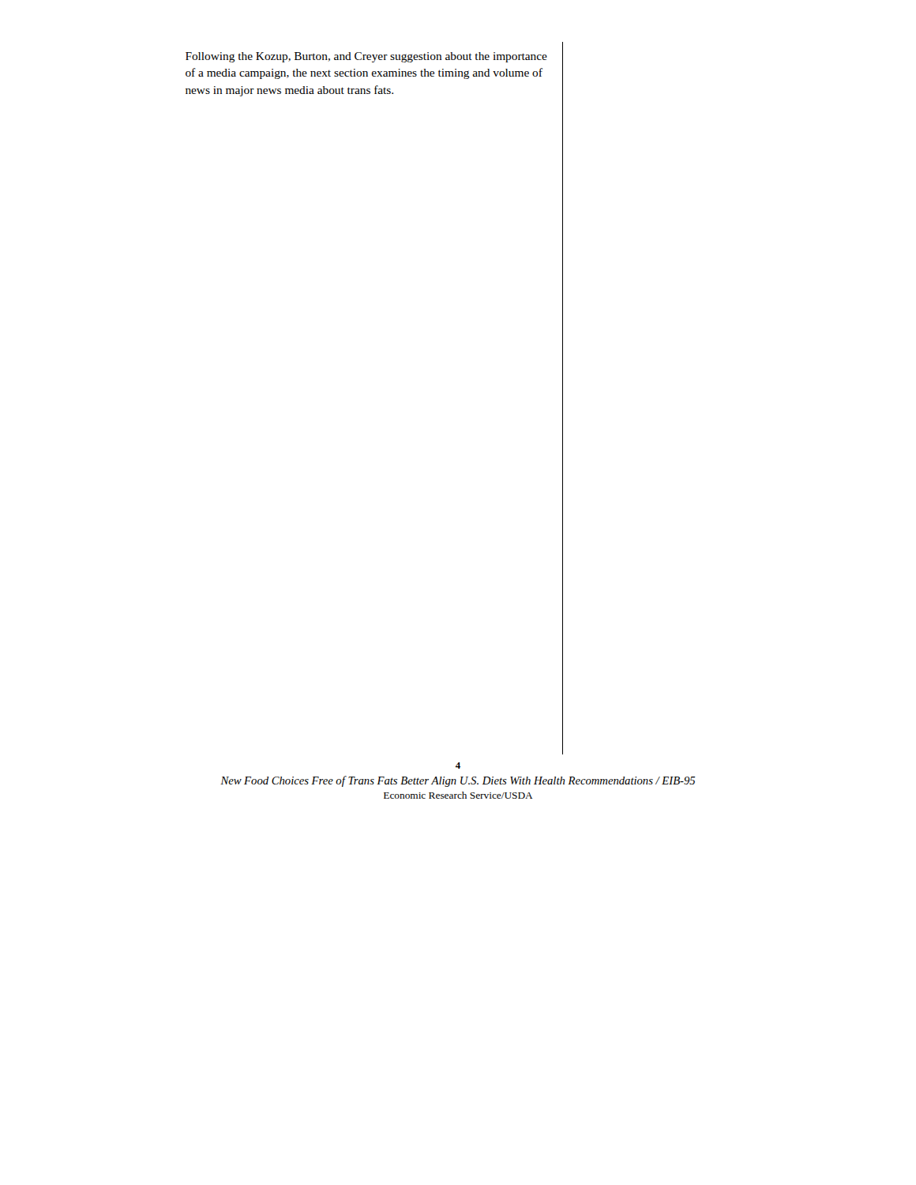Following the Kozup, Burton, and Creyer suggestion about the importance of a media campaign, the next section examines the timing and volume of news in major news media about trans fats.
4
New Food Choices Free of Trans Fats Better Align U.S. Diets With Health Recommendations / EIB-95
Economic Research Service/USDA